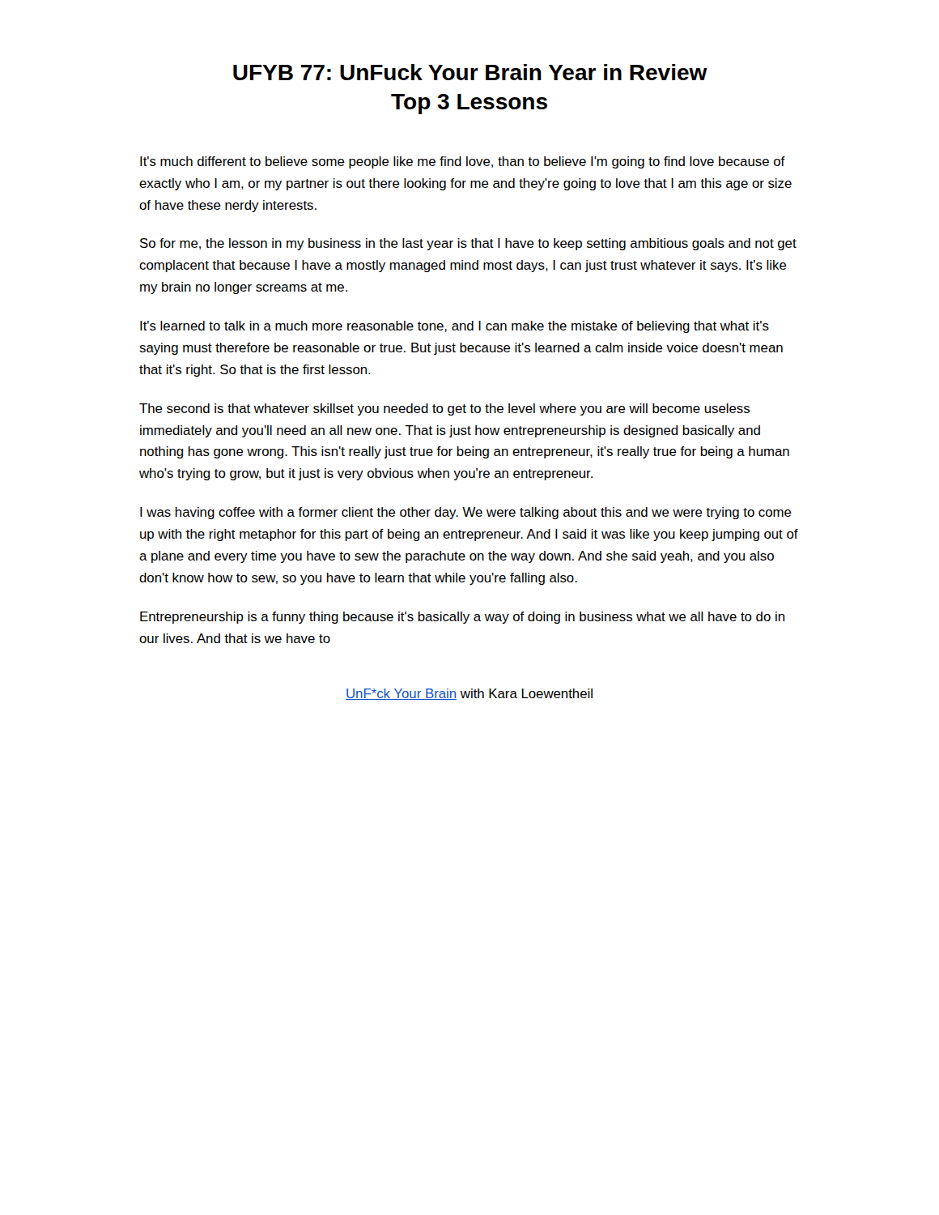UFYB 77: UnFuck Your Brain Year in Review
Top 3 Lessons
It's much different to believe some people like me find love, than to believe I'm going to find love because of exactly who I am, or my partner is out there looking for me and they're going to love that I am this age or size of have these nerdy interests.
So for me, the lesson in my business in the last year is that I have to keep setting ambitious goals and not get complacent that because I have a mostly managed mind most days, I can just trust whatever it says. It's like my brain no longer screams at me.
It's learned to talk in a much more reasonable tone, and I can make the mistake of believing that what it's saying must therefore be reasonable or true. But just because it's learned a calm inside voice doesn't mean that it's right. So that is the first lesson.
The second is that whatever skillset you needed to get to the level where you are will become useless immediately and you'll need an all new one. That is just how entrepreneurship is designed basically and nothing has gone wrong. This isn't really just true for being an entrepreneur, it's really true for being a human who's trying to grow, but it just is very obvious when you're an entrepreneur.
I was having coffee with a former client the other day. We were talking about this and we were trying to come up with the right metaphor for this part of being an entrepreneur. And I said it was like you keep jumping out of a plane and every time you have to sew the parachute on the way down. And she said yeah, and you also don't know how to sew, so you have to learn that while you're falling also.
Entrepreneurship is a funny thing because it's basically a way of doing in business what we all have to do in our lives. And that is we have to
UnF*ck Your Brain with Kara Loewentheil